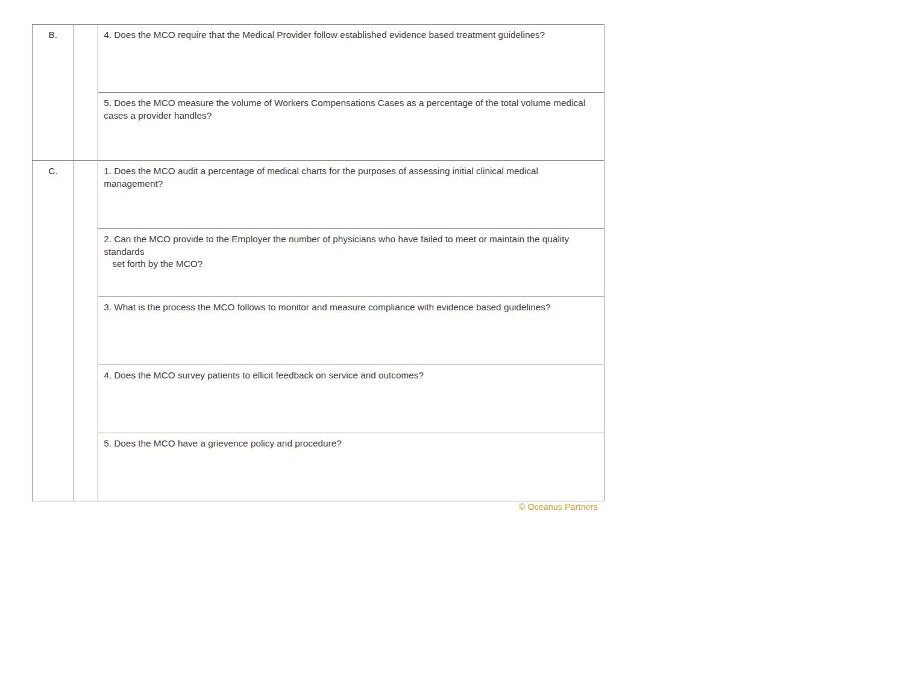| B. | | 4. Does the MCO require that the Medical Provider follow established evidence based treatment guidelines? |
| 5. Does the MCO measure the volume of Workers Compensations Cases as a percentage of the total volume medical cases a provider handles? |
| C. | | 1. Does the MCO audit a percentage of medical charts for the purposes of assessing initial clinical medical management? |
| 2. Can the MCO provide to the Employer the number of physicians who have failed to meet or maintain the quality standards set forth by the MCO? |
| 3. What is the process the MCO follows to monitor and measure compliance with evidence based guidelines? |
| 4. Does the MCO survey patients to ellicit feedback on service and outcomes? |
| 5. Does the MCO have a grievence policy and procedure? |
© Oceanus Partners